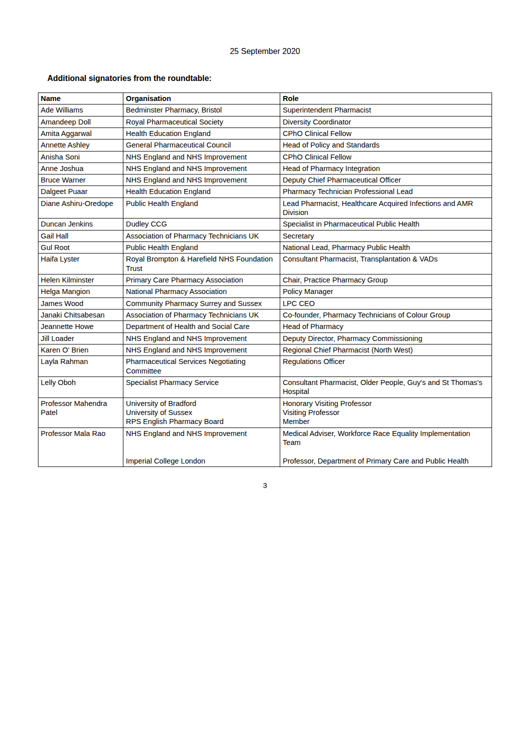25 September 2020
Additional signatories from the roundtable:
| Name | Organisation | Role |
| --- | --- | --- |
| Ade Williams | Bedminster Pharmacy, Bristol | Superintendent Pharmacist |
| Amandeep Doll | Royal Pharmaceutical Society | Diversity Coordinator |
| Amita Aggarwal | Health Education England | CPhO Clinical Fellow |
| Annette Ashley | General Pharmaceutical Council | Head of Policy and Standards |
| Anisha Soni | NHS England and NHS Improvement | CPhO Clinical Fellow |
| Anne Joshua | NHS England and NHS Improvement | Head of Pharmacy Integration |
| Bruce Warner | NHS England and NHS Improvement | Deputy Chief Pharmaceutical Officer |
| Dalgeet Puaar | Health Education England | Pharmacy Technician Professional Lead |
| Diane Ashiru-Oredope | Public Health England | Lead Pharmacist, Healthcare Acquired Infections and AMR Division |
| Duncan Jenkins | Dudley CCG | Specialist in Pharmaceutical Public Health |
| Gail Hall | Association of Pharmacy Technicians UK | Secretary |
| Gul Root | Public Health England | National Lead, Pharmacy Public Health |
| Haifa Lyster | Royal Brompton & Harefield NHS Foundation Trust | Consultant Pharmacist, Transplantation & VADs |
| Helen Kilminster | Primary Care Pharmacy Association | Chair, Practice Pharmacy Group |
| Helga Mangion | National Pharmacy Association | Policy Manager |
| James Wood | Community Pharmacy Surrey and Sussex | LPC CEO |
| Janaki Chitsabesan | Association of Pharmacy Technicians UK | Co-founder, Pharmacy Technicians of Colour Group |
| Jeannette Howe | Department of Health and Social Care | Head of Pharmacy |
| Jill Loader | NHS England and NHS Improvement | Deputy Director, Pharmacy Commissioning |
| Karen O' Brien | NHS England and NHS Improvement | Regional Chief Pharmacist (North West) |
| Layla Rahman | Pharmaceutical Services Negotiating Committee | Regulations Officer |
| Lelly Oboh | Specialist Pharmacy Service | Consultant Pharmacist, Older People, Guy's and St Thomas's Hospital |
| Professor Mahendra Patel | University of Bradford University of Sussex RPS English Pharmacy Board | Honorary Visiting Professor Visiting Professor Member |
| Professor Mala Rao | NHS England and NHS Improvement Imperial College London | Medical Adviser, Workforce Race Equality Implementation Team Professor, Department of Primary Care and Public Health |
3